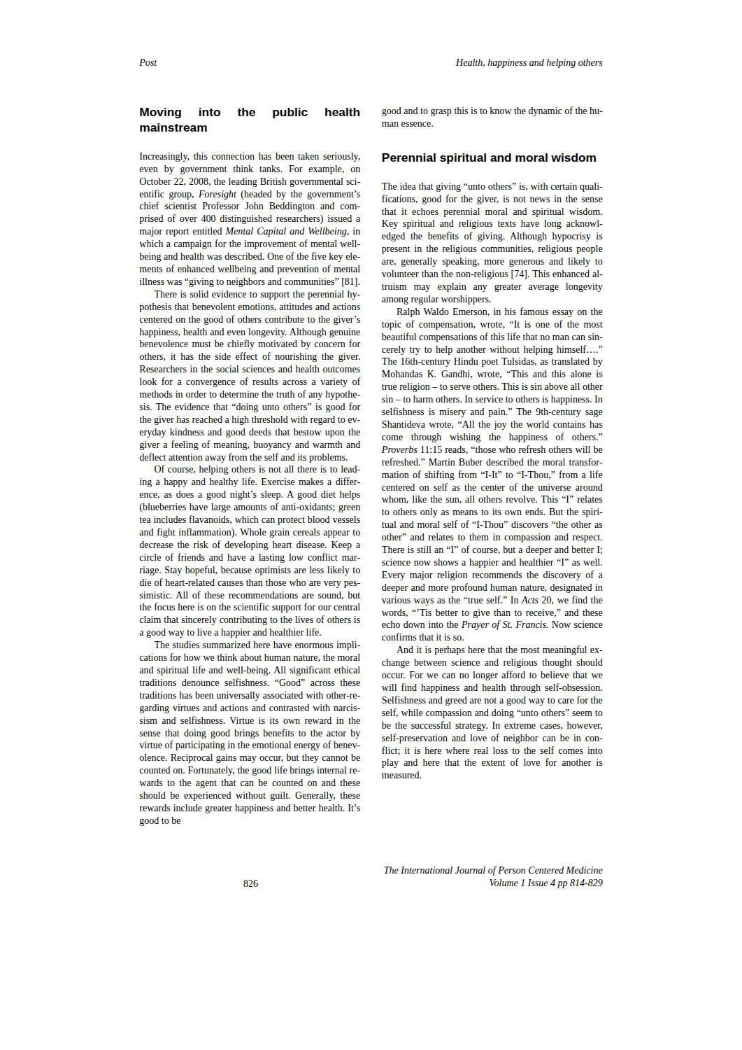Post Health, happiness and helping others
Moving into the public health mainstream
Increasingly, this connection has been taken seriously, even by government think tanks. For example, on October 22, 2008, the leading British governmental scientific group, Foresight (headed by the government’s chief scientist Professor John Beddington and comprised of over 400 distinguished researchers) issued a major report entitled Mental Capital and Wellbeing, in which a campaign for the improvement of mental wellbeing and health was described. One of the five key elements of enhanced wellbeing and prevention of mental illness was “giving to neighbors and communities” [81].
There is solid evidence to support the perennial hypothesis that benevolent emotions, attitudes and actions centered on the good of others contribute to the giver’s happiness, health and even longevity. Although genuine benevolence must be chiefly motivated by concern for others, it has the side effect of nourishing the giver. Researchers in the social sciences and health outcomes look for a convergence of results across a variety of methods in order to determine the truth of any hypothesis. The evidence that “doing unto others” is good for the giver has reached a high threshold with regard to everyday kindness and good deeds that bestow upon the giver a feeling of meaning, buoyancy and warmth and deflect attention away from the self and its problems.
Of course, helping others is not all there is to leading a happy and healthy life. Exercise makes a difference, as does a good night’s sleep. A good diet helps (blueberries have large amounts of anti-oxidants; green tea includes flavanoids, which can protect blood vessels and fight inflammation). Whole grain cereals appear to decrease the risk of developing heart disease. Keep a circle of friends and have a lasting low conflict marriage. Stay hopeful, because optimists are less likely to die of heart-related causes than those who are very pessimistic. All of these recommendations are sound, but the focus here is on the scientific support for our central claim that sincerely contributing to the lives of others is a good way to live a happier and healthier life.
The studies summarized here have enormous implications for how we think about human nature, the moral and spiritual life and well-being. All significant ethical traditions denounce selfishness. “Good” across these traditions has been universally associated with other-regarding virtues and actions and contrasted with narcissism and selfishness. Virtue is its own reward in the sense that doing good brings benefits to the actor by virtue of participating in the emotional energy of benevolence. Reciprocal gains may occur, but they cannot be counted on. Fortunately, the good life brings internal rewards to the agent that can be counted on and these should be experienced without guilt. Generally, these rewards include greater happiness and better health. It’s good to be
good and to grasp this is to know the dynamic of the human essence.
Perennial spiritual and moral wisdom
The idea that giving “unto others” is, with certain qualifications, good for the giver, is not news in the sense that it echoes perennial moral and spiritual wisdom. Key spiritual and religious texts have long acknowledged the benefits of giving. Although hypocrisy is present in the religious communities, religious people are, generally speaking, more generous and likely to volunteer than the non-religious [74]. This enhanced altruism may explain any greater average longevity among regular worshippers.
Ralph Waldo Emerson, in his famous essay on the topic of compensation, wrote, “It is one of the most beautiful compensations of this life that no man can sincerely try to help another without helping himself….” The 16th-century Hindu poet Tulsidas, as translated by Mohandas K. Gandhi, wrote, “This and this alone is true religion – to serve others. This is sin above all other sin – to harm others. In service to others is happiness. In selfishness is misery and pain.” The 9th-century sage Shantideva wrote, “All the joy the world contains has come through wishing the happiness of others.” Proverbs 11:15 reads, “those who refresh others will be refreshed.” Martin Buber described the moral transformation of shifting from “I-It” to “I-Thou,” from a life centered on self as the center of the universe around whom, like the sun, all others revolve. This “I” relates to others only as means to its own ends. But the spiritual and moral self of “I-Thou” discovers “the other as other” and relates to them in compassion and respect. There is still an “I” of course, but a deeper and better I; science now shows a happier and healthier “I” as well. Every major religion recommends the discovery of a deeper and more profound human nature, designated in various ways as the “true self.” In Acts 20, we find the words, “’Tis better to give than to receive,” and these echo down into the Prayer of St. Francis. Now science confirms that it is so.
And it is perhaps here that the most meaningful exchange between science and religious thought should occur. For we can no longer afford to believe that we will find happiness and health through self-obsession. Selfishness and greed are not a good way to care for the self, while compassion and doing “unto others” seem to be the successful strategy. In extreme cases, however, self-preservation and love of neighbor can be in conflict; it is here where real loss to the self comes into play and here that the extent of love for another is measured.
826
The International Journal of Person Centered Medicine
Volume 1 Issue 4 pp 814-829